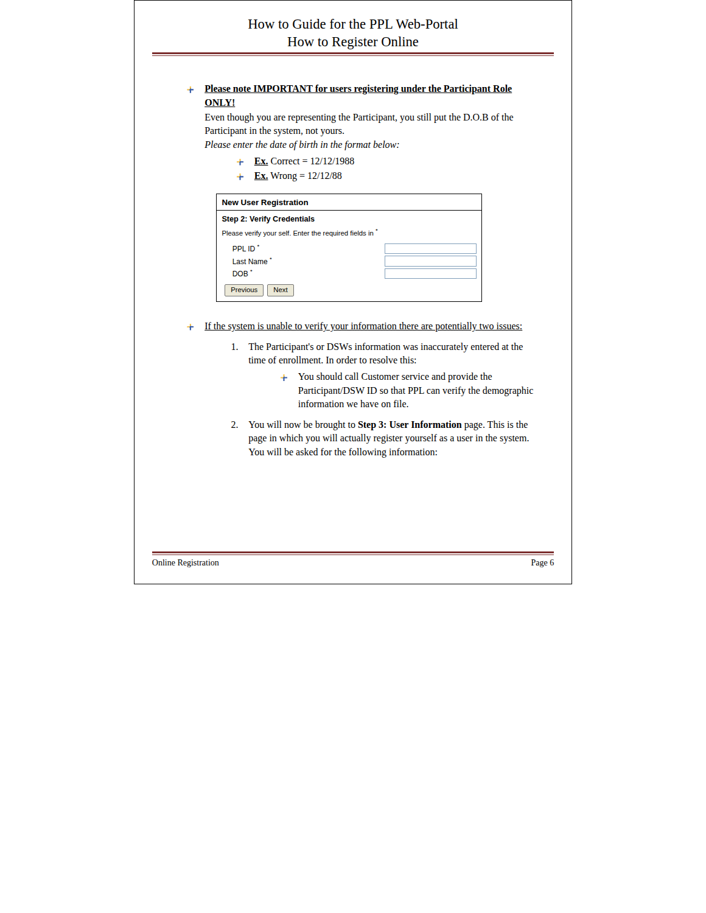How to Guide for the PPL Web-Portal
How to Register Online
Please note IMPORTANT for users registering under the Participant Role ONLY!
Even though you are representing the Participant, you still put the D.O.B of the Participant in the system, not yours.
Please enter the date of birth in the format below:
Ex. Correct = 12/12/1988
Ex. Wrong = 12/12/88
New User Registration
Step 2: Verify Credentials
Please verify your self. Enter the required fields in *
| PPL ID * | |
| Last Name * | |
| DOB * | |
Previous Next
If the system is unable to verify your information there are potentially two issues:
The Participant's or DSWs information was inaccurately entered at the time of enrollment. In order to resolve this:
You should call Customer service and provide the Participant/DSW ID so that PPL can verify the demographic information we have on file.
You will now be brought to Step 3: User Information page. This is the page in which you will actually register yourself as a user in the system. You will be asked for the following information:
Online Registration Page 6